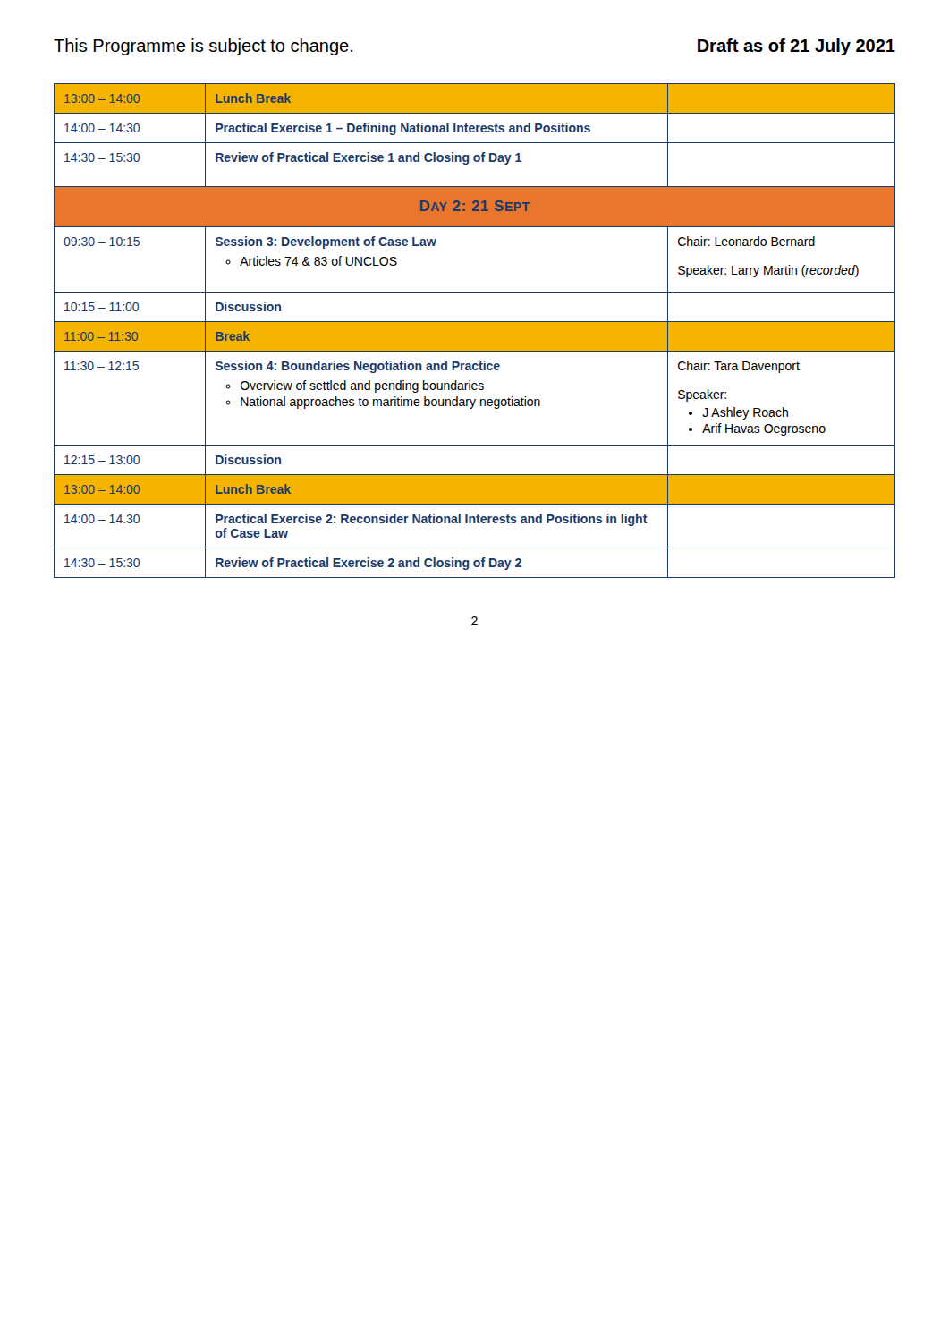This Programme is subject to change.
Draft as of 21 July 2021
| 13:00 – 14:00 | Lunch Break | |
| 14:00 – 14:30 | Practical Exercise 1 – Defining National Interests and Positions | |
| 14:30 – 15:30 | Review of Practical Exercise 1 and Closing of Day 1 | |
| D AY 2: 21 S EPT |
| 09:30 – 10:15 | Session 3: Development of Case Law Articles 74 & 83 of UNCLOS | Chair: Leonardo Bernard Speaker: Larry Martin ( recorded ) |
| 10:15 – 11:00 | Discussion | |
| 11:00 – 11:30 | Break | |
| 11:30 – 12:15 | Session 4: Boundaries Negotiation and Practice Overview of settled and pending boundaries National approaches to maritime boundary negotiation | Chair: Tara Davenport Speaker: J Ashley Roach Arif Havas Oegroseno |
| 12:15 – 13:00 | Discussion | |
| 13:00 – 14:00 | Lunch Break | |
| 14:00 – 14.30 | Practical Exercise 2: Reconsider National Interests and Positions in light of Case Law | |
| 14:30 – 15:30 | Review of Practical Exercise 2 and Closing of Day 2 | |
2